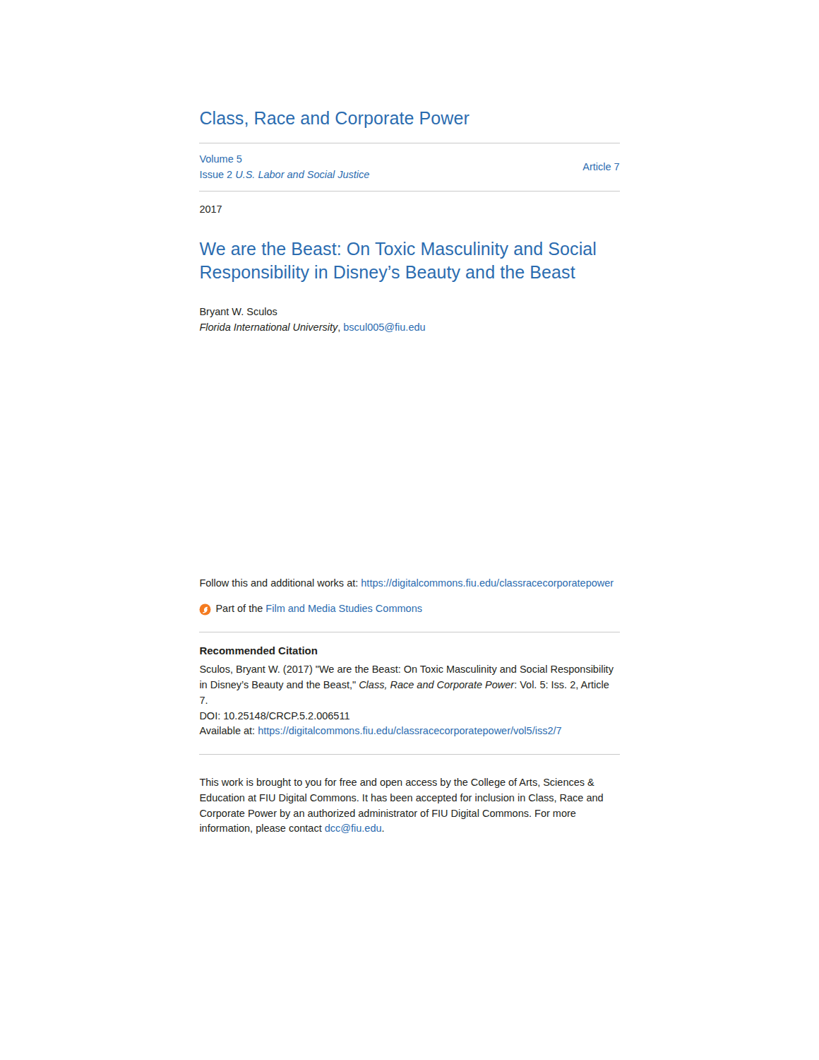Class, Race and Corporate Power
Volume 5
Issue 2 U.S. Labor and Social Justice
Article 7
2017
We are the Beast: On Toxic Masculinity and Social Responsibility in Disney’s Beauty and the Beast
Bryant W. Sculos
Florida International University, bscul005@fiu.edu
Follow this and additional works at: https://digitalcommons.fiu.edu/classracecorporatepower
Part of the Film and Media Studies Commons
Recommended Citation
Sculos, Bryant W. (2017) "We are the Beast: On Toxic Masculinity and Social Responsibility in Disney’s Beauty and the Beast," Class, Race and Corporate Power: Vol. 5: Iss. 2, Article 7.
DOI: 10.25148/CRCP.5.2.006511
Available at: https://digitalcommons.fiu.edu/classracecorporatepower/vol5/iss2/7
This work is brought to you for free and open access by the College of Arts, Sciences & Education at FIU Digital Commons. It has been accepted for inclusion in Class, Race and Corporate Power by an authorized administrator of FIU Digital Commons. For more information, please contact dcc@fiu.edu.